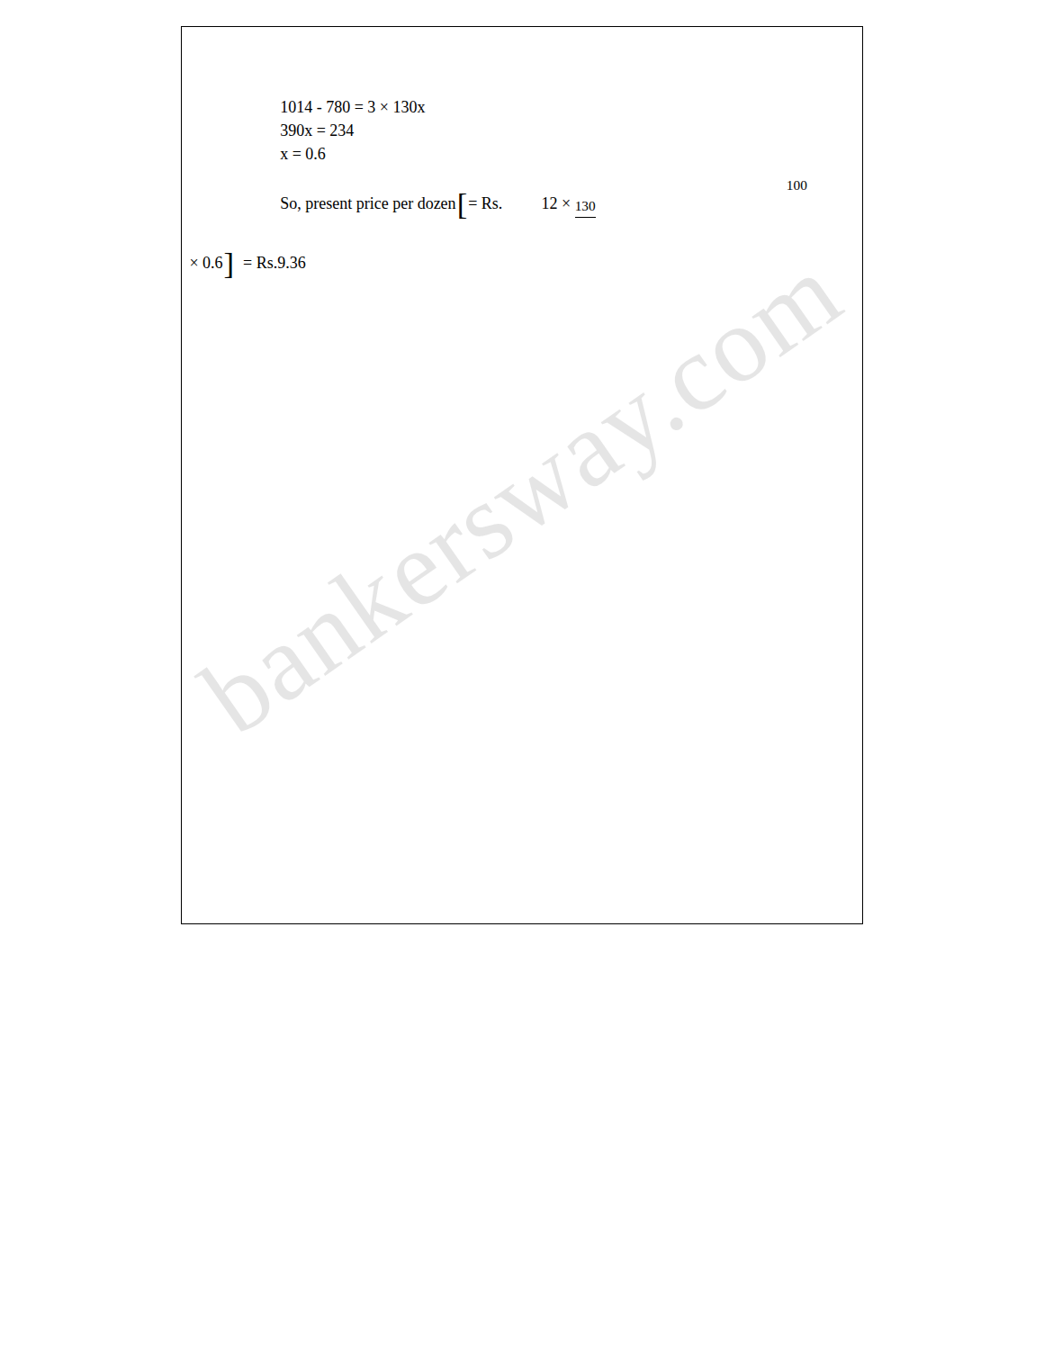bankersway.com
100
1014 - 780 = 3 × 130x
390x = 234
x = 0.6
So, present price per dozen[= Rs. 12 × 130
× 0.6] = Rs.9.36